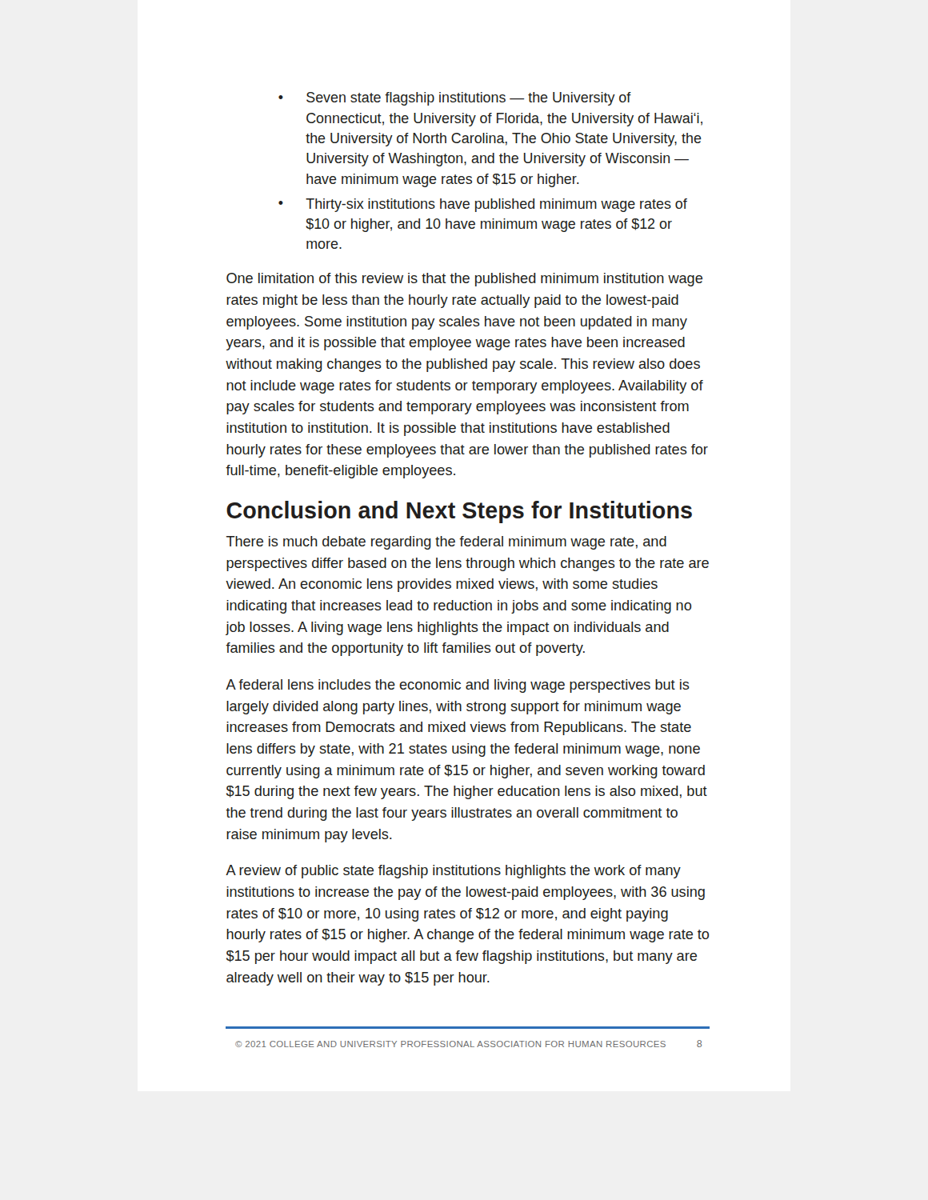Seven state flagship institutions — the University of Connecticut, the University of Florida, the University of Hawaiʻi, the University of North Carolina, The Ohio State University, the University of Washington, and the University of Wisconsin — have minimum wage rates of $15 or higher.
Thirty-six institutions have published minimum wage rates of $10 or higher, and 10 have minimum wage rates of $12 or more.
One limitation of this review is that the published minimum institution wage rates might be less than the hourly rate actually paid to the lowest-paid employees. Some institution pay scales have not been updated in many years, and it is possible that employee wage rates have been increased without making changes to the published pay scale. This review also does not include wage rates for students or temporary employees. Availability of pay scales for students and temporary employees was inconsistent from institution to institution. It is possible that institutions have established hourly rates for these employees that are lower than the published rates for full-time, benefit-eligible employees.
Conclusion and Next Steps for Institutions
There is much debate regarding the federal minimum wage rate, and perspectives differ based on the lens through which changes to the rate are viewed. An economic lens provides mixed views, with some studies indicating that increases lead to reduction in jobs and some indicating no job losses. A living wage lens highlights the impact on individuals and families and the opportunity to lift families out of poverty.
A federal lens includes the economic and living wage perspectives but is largely divided along party lines, with strong support for minimum wage increases from Democrats and mixed views from Republicans. The state lens differs by state, with 21 states using the federal minimum wage, none currently using a minimum rate of $15 or higher, and seven working toward $15 during the next few years. The higher education lens is also mixed, but the trend during the last four years illustrates an overall commitment to raise minimum pay levels.
A review of public state flagship institutions highlights the work of many institutions to increase the pay of the lowest-paid employees, with 36 using rates of $10 or more, 10 using rates of $12 or more, and eight paying hourly rates of $15 or higher. A change of the federal minimum wage rate to $15 per hour would impact all but a few flagship institutions, but many are already well on their way to $15 per hour.
© 2021 College and University Professional Association for Human Resources 8